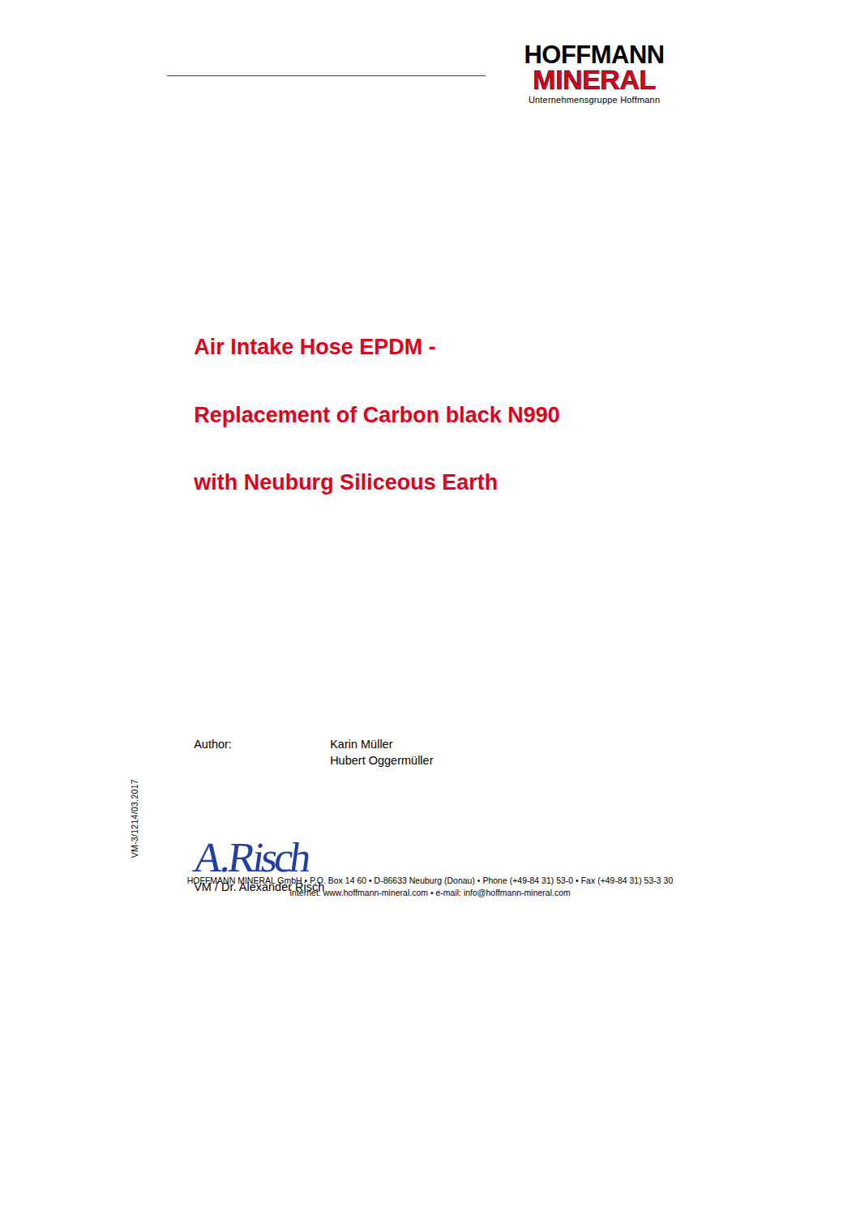HOFFMANN
MINERAL
Unternehmensgruppe Hoffmann
Air Intake Hose EPDM - Replacement of Carbon black N990 with Neuburg Siliceous Earth
| Author: | Karin Müller |
| | Hubert Oggermüller |
A.Risch
VM / Dr. Alexander Risch
VM-3/1214/03.2017
HOFFMANN MINERAL GmbH • P.O. Box 14 60 • D-86633 Neuburg (Donau) • Phone (+49-84 31) 53-0 • Fax (+49-84 31) 53-3 30
Internet: www.hoffmann-mineral.com • e-mail: info@hoffmann-mineral.com